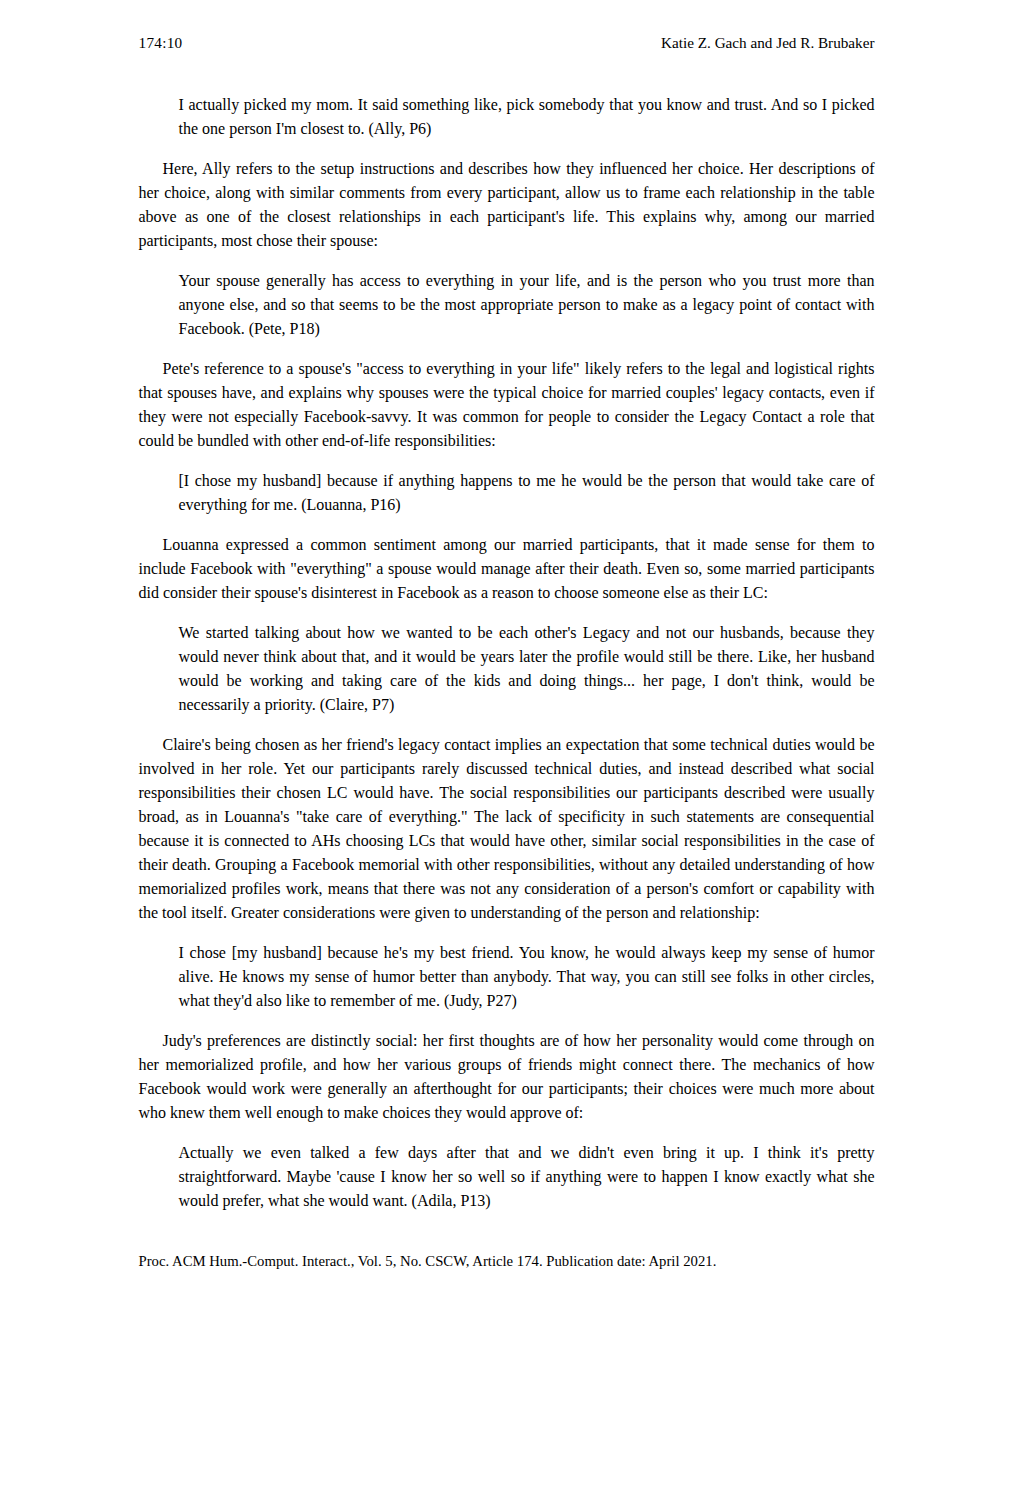174:10 Katie Z. Gach and Jed R. Brubaker
I actually picked my mom. It said something like, pick somebody that you know and trust. And so I picked the one person I'm closest to. (Ally, P6)
Here, Ally refers to the setup instructions and describes how they influenced her choice. Her descriptions of her choice, along with similar comments from every participant, allow us to frame each relationship in the table above as one of the closest relationships in each participant's life. This explains why, among our married participants, most chose their spouse:
Your spouse generally has access to everything in your life, and is the person who you trust more than anyone else, and so that seems to be the most appropriate person to make as a legacy point of contact with Facebook. (Pete, P18)
Pete's reference to a spouse's "access to everything in your life" likely refers to the legal and logistical rights that spouses have, and explains why spouses were the typical choice for married couples' legacy contacts, even if they were not especially Facebook-savvy. It was common for people to consider the Legacy Contact a role that could be bundled with other end-of-life responsibilities:
[I chose my husband] because if anything happens to me he would be the person that would take care of everything for me. (Louanna, P16)
Louanna expressed a common sentiment among our married participants, that it made sense for them to include Facebook with "everything" a spouse would manage after their death. Even so, some married participants did consider their spouse's disinterest in Facebook as a reason to choose someone else as their LC:
We started talking about how we wanted to be each other's Legacy and not our husbands, because they would never think about that, and it would be years later the profile would still be there. Like, her husband would be working and taking care of the kids and doing things... her page, I don't think, would be necessarily a priority. (Claire, P7)
Claire's being chosen as her friend's legacy contact implies an expectation that some technical duties would be involved in her role. Yet our participants rarely discussed technical duties, and instead described what social responsibilities their chosen LC would have. The social responsibilities our participants described were usually broad, as in Louanna's "take care of everything." The lack of specificity in such statements are consequential because it is connected to AHs choosing LCs that would have other, similar social responsibilities in the case of their death. Grouping a Facebook memorial with other responsibilities, without any detailed understanding of how memorialized profiles work, means that there was not any consideration of a person's comfort or capability with the tool itself. Greater considerations were given to understanding of the person and relationship:
I chose [my husband] because he's my best friend. You know, he would always keep my sense of humor alive. He knows my sense of humor better than anybody. That way, you can still see folks in other circles, what they'd also like to remember of me. (Judy, P27)
Judy's preferences are distinctly social: her first thoughts are of how her personality would come through on her memorialized profile, and how her various groups of friends might connect there. The mechanics of how Facebook would work were generally an afterthought for our participants; their choices were much more about who knew them well enough to make choices they would approve of:
Actually we even talked a few days after that and we didn't even bring it up. I think it's pretty straightforward. Maybe 'cause I know her so well so if anything were to happen I know exactly what she would prefer, what she would want. (Adila, P13)
Proc. ACM Hum.-Comput. Interact., Vol. 5, No. CSCW, Article 174. Publication date: April 2021.